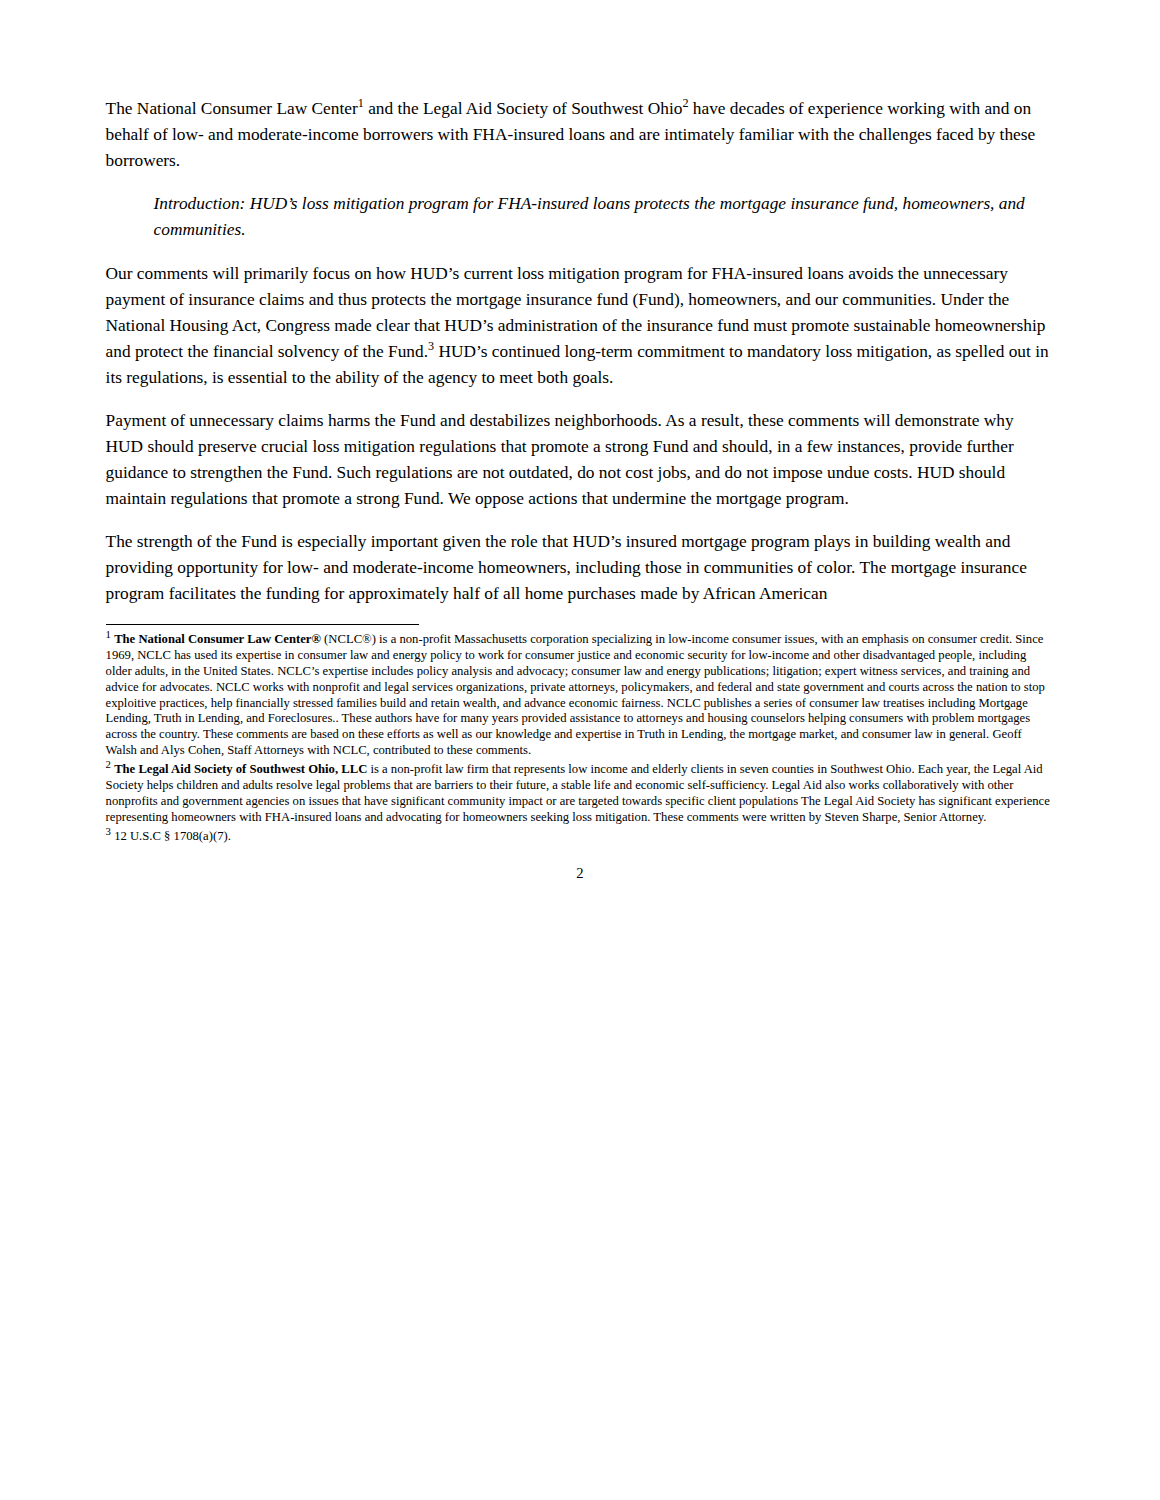The National Consumer Law Center1 and the Legal Aid Society of Southwest Ohio2 have decades of experience working with and on behalf of low- and moderate-income borrowers with FHA-insured loans and are intimately familiar with the challenges faced by these borrowers.
Introduction: HUD’s loss mitigation program for FHA-insured loans protects the mortgage insurance fund, homeowners, and communities.
Our comments will primarily focus on how HUD’s current loss mitigation program for FHA-insured loans avoids the unnecessary payment of insurance claims and thus protects the mortgage insurance fund (Fund), homeowners, and our communities. Under the National Housing Act, Congress made clear that HUD’s administration of the insurance fund must promote sustainable homeownership and protect the financial solvency of the Fund.3 HUD’s continued long-term commitment to mandatory loss mitigation, as spelled out in its regulations, is essential to the ability of the agency to meet both goals.
Payment of unnecessary claims harms the Fund and destabilizes neighborhoods. As a result, these comments will demonstrate why HUD should preserve crucial loss mitigation regulations that promote a strong Fund and should, in a few instances, provide further guidance to strengthen the Fund. Such regulations are not outdated, do not cost jobs, and do not impose undue costs. HUD should maintain regulations that promote a strong Fund. We oppose actions that undermine the mortgage program.
The strength of the Fund is especially important given the role that HUD’s insured mortgage program plays in building wealth and providing opportunity for low- and moderate-income homeowners, including those in communities of color. The mortgage insurance program facilitates the funding for approximately half of all home purchases made by African American
1 The National Consumer Law Center® (NCLC®) is a non-profit Massachusetts corporation specializing in low-income consumer issues, with an emphasis on consumer credit. Since 1969, NCLC has used its expertise in consumer law and energy policy to work for consumer justice and economic security for low-income and other disadvantaged people, including older adults, in the United States. NCLC’s expertise includes policy analysis and advocacy; consumer law and energy publications; litigation; expert witness services, and training and advice for advocates. NCLC works with nonprofit and legal services organizations, private attorneys, policymakers, and federal and state government and courts across the nation to stop exploitive practices, help financially stressed families build and retain wealth, and advance economic fairness. NCLC publishes a series of consumer law treatises including Mortgage Lending, Truth in Lending, and Foreclosures.. These authors have for many years provided assistance to attorneys and housing counselors helping consumers with problem mortgages across the country. These comments are based on these efforts as well as our knowledge and expertise in Truth in Lending, the mortgage market, and consumer law in general. Geoff Walsh and Alys Cohen, Staff Attorneys with NCLC, contributed to these comments.
2 The Legal Aid Society of Southwest Ohio, LLC is a non-profit law firm that represents low income and elderly clients in seven counties in Southwest Ohio. Each year, the Legal Aid Society helps children and adults resolve legal problems that are barriers to their future, a stable life and economic self-sufficiency. Legal Aid also works collaboratively with other nonprofits and government agencies on issues that have significant community impact or are targeted towards specific client populations The Legal Aid Society has significant experience representing homeowners with FHA-insured loans and advocating for homeowners seeking loss mitigation. These comments were written by Steven Sharpe, Senior Attorney.
3 12 U.S.C § 1708(a)(7).
2